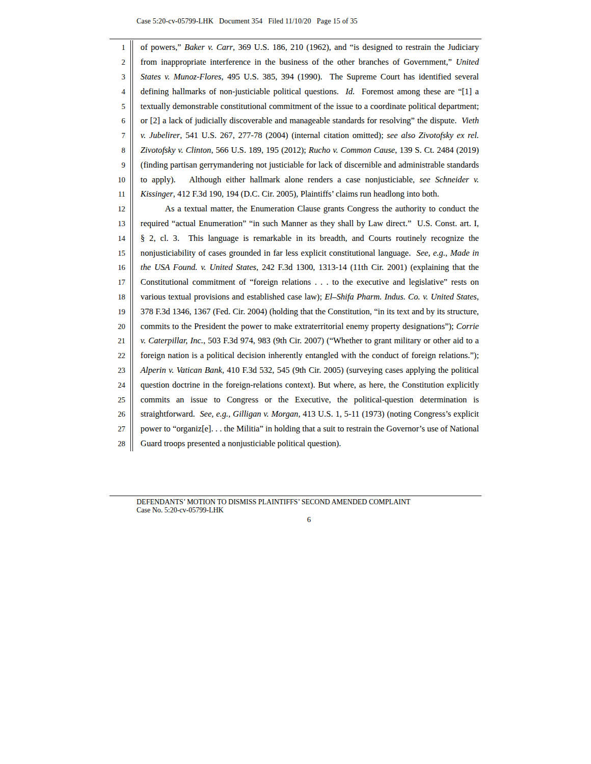Case 5:20-cv-05799-LHK Document 354 Filed 11/10/20 Page 15 of 35
1
2
3
4
5
6
7
8
9
10
11
12
13
14
15
16
17
18
19
20
21
22
23
24
25
26
27
28
of powers,” Baker v. Carr, 369 U.S. 186, 210 (1962), and “is designed to restrain the Judiciary from inappropriate interference in the business of the other branches of Government,” United States v. Munoz-Flores, 495 U.S. 385, 394 (1990). The Supreme Court has identified several defining hallmarks of non-justiciable political questions. Id. Foremost among these are “[1] a textually demonstrable constitutional commitment of the issue to a coordinate political department; or [2] a lack of judicially discoverable and manageable standards for resolving” the dispute. Vieth v. Jubelirer, 541 U.S. 267, 277-78 (2004) (internal citation omitted); see also Zivotofsky ex rel. Zivotofsky v. Clinton, 566 U.S. 189, 195 (2012); Rucho v. Common Cause, 139 S. Ct. 2484 (2019) (finding partisan gerrymandering not justiciable for lack of discernible and administrable standards to apply). Although either hallmark alone renders a case nonjusticiable, see Schneider v. Kissinger, 412 F.3d 190, 194 (D.C. Cir. 2005), Plaintiffs’ claims run headlong into both.
As a textual matter, the Enumeration Clause grants Congress the authority to conduct the required “actual Enumeration” “in such Manner as they shall by Law direct.” U.S. Const. art. I, § 2, cl. 3. This language is remarkable in its breadth, and Courts routinely recognize the nonjusticiability of cases grounded in far less explicit constitutional language. See, e.g., Made in the USA Found. v. United States, 242 F.3d 1300, 1313-14 (11th Cir. 2001) (explaining that the Constitutional commitment of “foreign relations . . . to the executive and legislative” rests on various textual provisions and established case law); El–Shifa Pharm. Indus. Co. v. United States, 378 F.3d 1346, 1367 (Fed. Cir. 2004) (holding that the Constitution, “in its text and by its structure, commits to the President the power to make extraterritorial enemy property designations”); Corrie v. Caterpillar, Inc., 503 F.3d 974, 983 (9th Cir. 2007) (“Whether to grant military or other aid to a foreign nation is a political decision inherently entangled with the conduct of foreign relations.”); Alperin v. Vatican Bank, 410 F.3d 532, 545 (9th Cir. 2005) (surveying cases applying the political question doctrine in the foreign-relations context). But where, as here, the Constitution explicitly commits an issue to Congress or the Executive, the political-question determination is straightforward. See, e.g., Gilligan v. Morgan, 413 U.S. 1, 5-11 (1973) (noting Congress’s explicit power to “organiz[e]. . . the Militia” in holding that a suit to restrain the Governor’s use of National Guard troops presented a nonjusticiable political question).
DEFENDANTS’ MOTION TO DISMISS PLAINTIFFS’ SECOND AMENDED COMPLAINT
Case No. 5:20-cv-05799-LHK
6